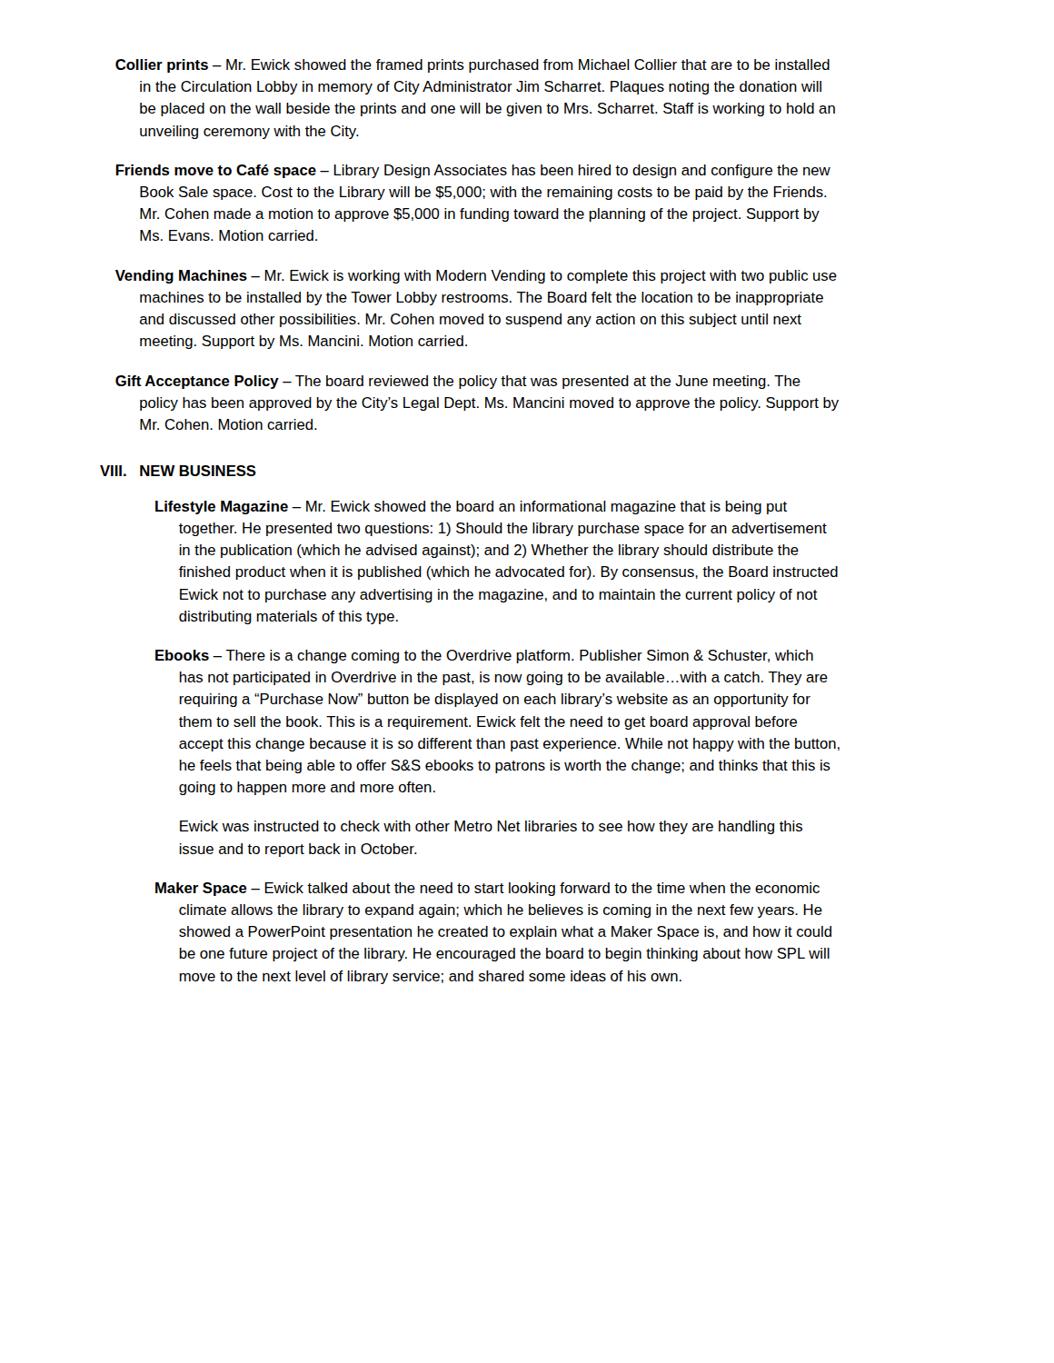Collier prints – Mr. Ewick showed the framed prints purchased from Michael Collier that are to be installed in the Circulation Lobby in memory of City Administrator Jim Scharret. Plaques noting the donation will be placed on the wall beside the prints and one will be given to Mrs. Scharret. Staff is working to hold an unveiling ceremony with the City.
Friends move to Café space – Library Design Associates has been hired to design and configure the new Book Sale space. Cost to the Library will be $5,000; with the remaining costs to be paid by the Friends. Mr. Cohen made a motion to approve $5,000 in funding toward the planning of the project. Support by Ms. Evans. Motion carried.
Vending Machines – Mr. Ewick is working with Modern Vending to complete this project with two public use machines to be installed by the Tower Lobby restrooms. The Board felt the location to be inappropriate and discussed other possibilities. Mr. Cohen moved to suspend any action on this subject until next meeting. Support by Ms. Mancini. Motion carried.
Gift Acceptance Policy – The board reviewed the policy that was presented at the June meeting. The policy has been approved by the City’s Legal Dept. Ms. Mancini moved to approve the policy. Support by Mr. Cohen. Motion carried.
VIII. NEW BUSINESS
Lifestyle Magazine – Mr. Ewick showed the board an informational magazine that is being put together. He presented two questions: 1) Should the library purchase space for an advertisement in the publication (which he advised against); and 2) Whether the library should distribute the finished product when it is published (which he advocated for). By consensus, the Board instructed Ewick not to purchase any advertising in the magazine, and to maintain the current policy of not distributing materials of this type.
Ebooks – There is a change coming to the Overdrive platform. Publisher Simon & Schuster, which has not participated in Overdrive in the past, is now going to be available…with a catch. They are requiring a “Purchase Now” button be displayed on each library’s website as an opportunity for them to sell the book. This is a requirement. Ewick felt the need to get board approval before accept this change because it is so different than past experience. While not happy with the button, he feels that being able to offer S&S ebooks to patrons is worth the change; and thinks that this is going to happen more and more often.
Ewick was instructed to check with other Metro Net libraries to see how they are handling this issue and to report back in October.
Maker Space – Ewick talked about the need to start looking forward to the time when the economic climate allows the library to expand again; which he believes is coming in the next few years. He showed a PowerPoint presentation he created to explain what a Maker Space is, and how it could be one future project of the library. He encouraged the board to begin thinking about how SPL will move to the next level of library service; and shared some ideas of his own.